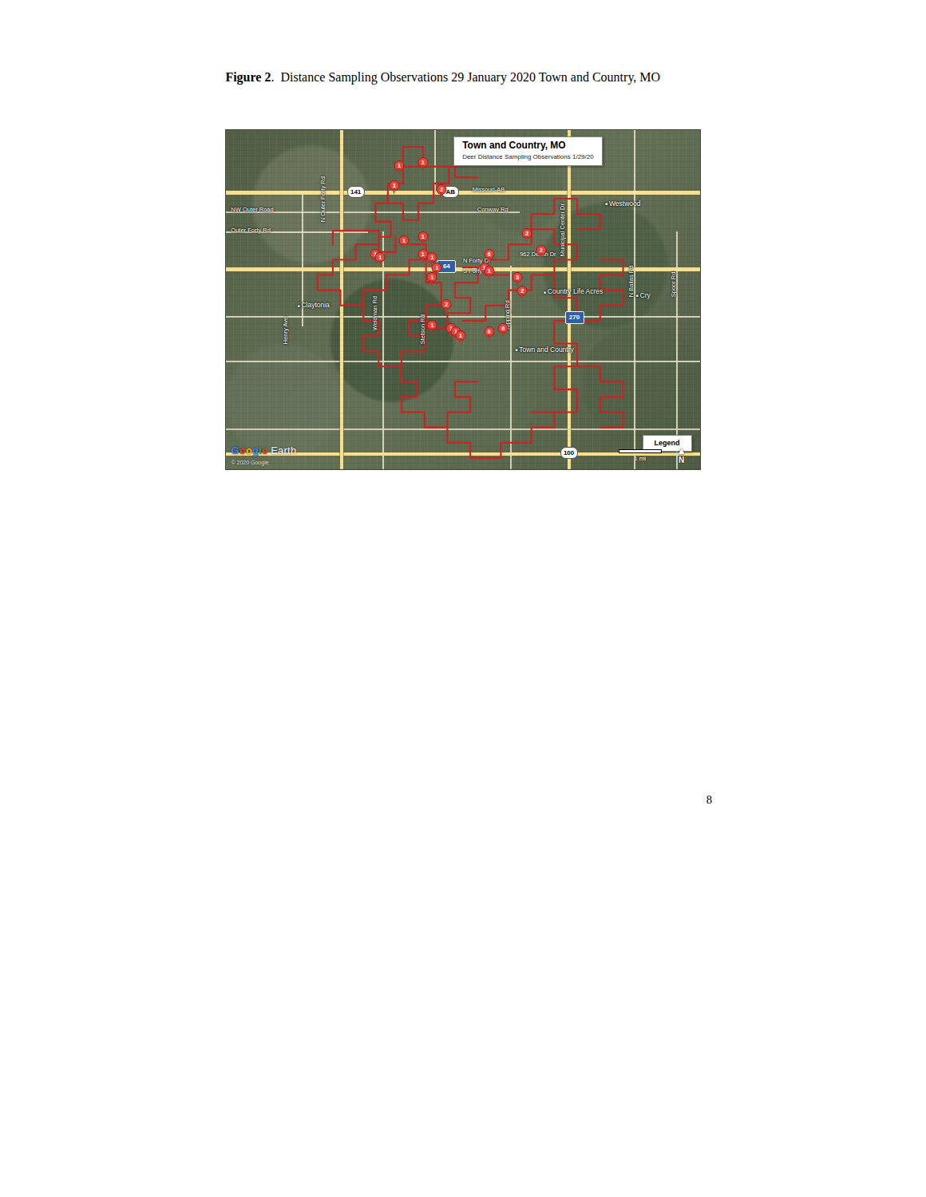Figure 2. Distance Sampling Observations 29 January 2020 Town and Country, MO
64
270
141
AB
100
Town and Country, MO
Deer Distance Sampling Observations 1/29/20
1
1
1
2
2
2
1
1
1
1
1
1
1
1
6
1
1
3
2
2
1
1
1
1
6
6
NW Outer Road
N Outer Forty Rd
Outer Forty Rd
Missouri-AB
Conway Rd
N Forty Dr
S Forty Dr
962 Delvin Dr
Municipal Center Dr
Country Life Acres
Town and Country
Westwood
Cry
Claytonia
Weidman Rd
Stetson Rd
Topping Rd
N Ballas Rd
Spoor Rd
Henry Ave
Legend
▲
N
1 mi
Google Earth
© 2020 Google
8